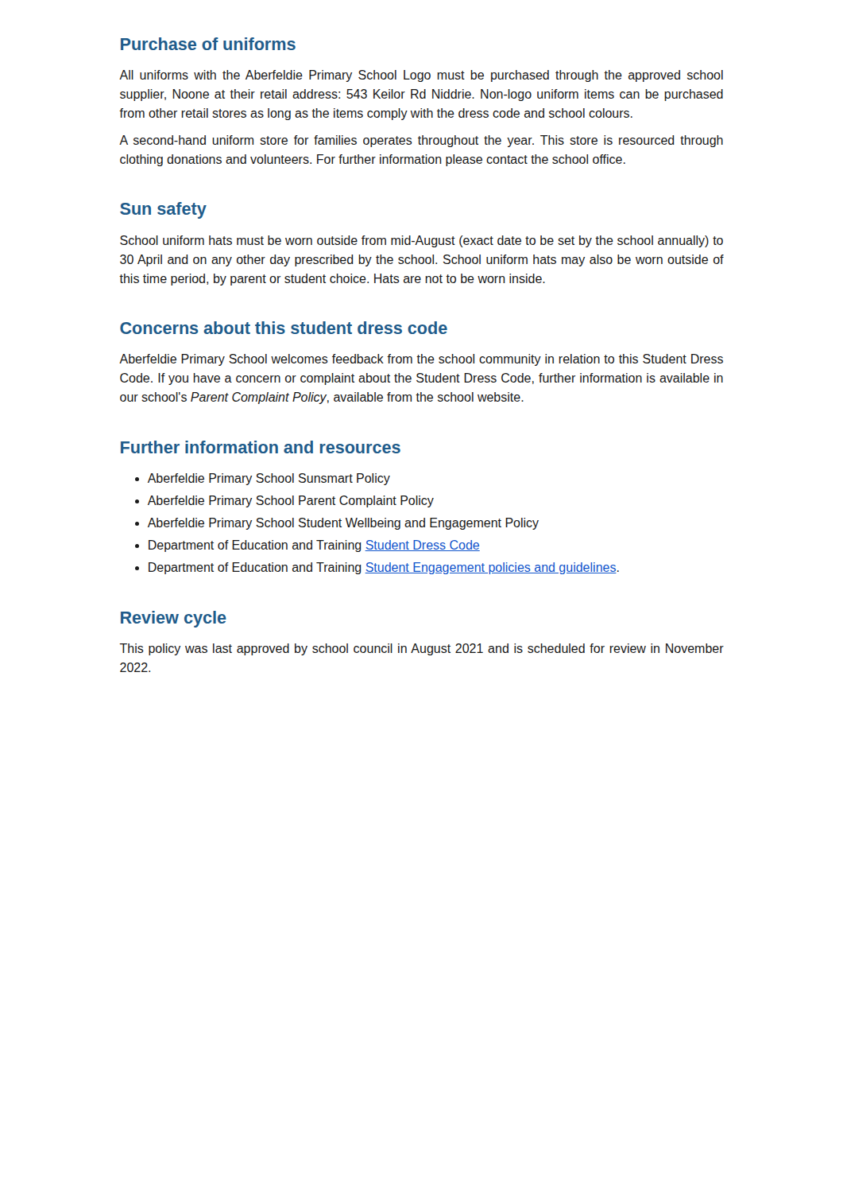Purchase of uniforms
All uniforms with the Aberfeldie Primary School Logo must be purchased through the approved school supplier, Noone at their retail address: 543 Keilor Rd Niddrie. Non-logo uniform items can be purchased from other retail stores as long as the items comply with the dress code and school colours.
A second-hand uniform store for families operates throughout the year. This store is resourced through clothing donations and volunteers. For further information please contact the school office.
Sun safety
School uniform hats must be worn outside from mid-August (exact date to be set by the school annually) to 30 April and on any other day prescribed by the school. School uniform hats may also be worn outside of this time period, by parent or student choice. Hats are not to be worn inside.
Concerns about this student dress code
Aberfeldie Primary School welcomes feedback from the school community in relation to this Student Dress Code. If you have a concern or complaint about the Student Dress Code, further information is available in our school's Parent Complaint Policy, available from the school website.
Further information and resources
Aberfeldie Primary School Sunsmart Policy
Aberfeldie Primary School Parent Complaint Policy
Aberfeldie Primary School Student Wellbeing and Engagement Policy
Department of Education and Training Student Dress Code
Department of Education and Training Student Engagement policies and guidelines.
Review cycle
This policy was last approved by school council in August 2021 and is scheduled for review in November 2022.